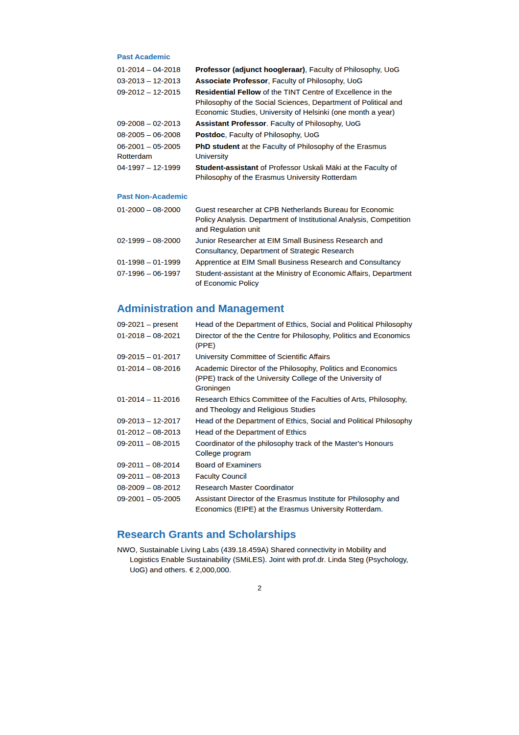Past Academic
| 01-2014 – 04-2018 | Professor (adjunct hoogleraar) , Faculty of Philosophy, UoG |
| 03-2013 – 12-2013 | Associate Professor , Faculty of Philosophy, UoG |
| 09-2012 – 12-2015 | Residential Fellow of the TINT Centre of Excellence in the Philosophy of the Social Sciences, Department of Political and Economic Studies, University of Helsinki (one month a year) |
| 09-2008 – 02-2013 | Assistant Professor . Faculty of Philosophy, UoG |
| 08-2005 – 06-2008 | Postdoc , Faculty of Philosophy, UoG |
| 06-2001 – 05-2005 Rotterdam | PhD student at the Faculty of Philosophy of the Erasmus University |
| 04-1997 – 12-1999 | Student-assistant of Professor Uskali Mäki at the Faculty of Philosophy of the Erasmus University Rotterdam |
Past Non-Academic
| 01-2000 – 08-2000 | Guest researcher at CPB Netherlands Bureau for Economic Policy Analysis. Department of Institutional Analysis, Competition and Regulation unit |
| 02-1999 – 08-2000 | Junior Researcher at EIM Small Business Research and Consultancy, Department of Strategic Research |
| 01-1998 – 01-1999 | Apprentice at EIM Small Business Research and Consultancy |
| 07-1996 – 06-1997 | Student-assistant at the Ministry of Economic Affairs, Department of Economic Policy |
Administration and Management
| 09-2021 – present | Head of the Department of Ethics, Social and Political Philosophy |
| 01-2018 – 08-2021 | Director of the the Centre for Philosophy, Politics and Economics (PPE) |
| 09-2015 – 01-2017 | University Committee of Scientific Affairs |
| 01-2014 – 08-2016 | Academic Director of the Philosophy, Politics and Economics (PPE) track of the University College of the University of Groningen |
| 01-2014 – 11-2016 | Research Ethics Committee of the Faculties of Arts, Philosophy, and Theology and Religious Studies |
| 09-2013 – 12-2017 | Head of the Department of Ethics, Social and Political Philosophy |
| 01-2012 – 08-2013 | Head of the Department of Ethics |
| 09-2011 – 08-2015 | Coordinator of the philosophy track of the Master's Honours College program |
| 09-2011 – 08-2014 | Board of Examiners |
| 09-2011 – 08-2013 | Faculty Council |
| 08-2009 – 08-2012 | Research Master Coordinator |
| 09-2001 – 05-2005 | Assistant Director of the Erasmus Institute for Philosophy and Economics (EIPE) at the Erasmus University Rotterdam. |
Research Grants and Scholarships
NWO, Sustainable Living Labs (439.18.459A) Shared connectivity in Mobility and Logistics Enable Sustainability (SMiLES). Joint with prof.dr. Linda Steg (Psychology, UoG) and others. € 2,000,000.
2